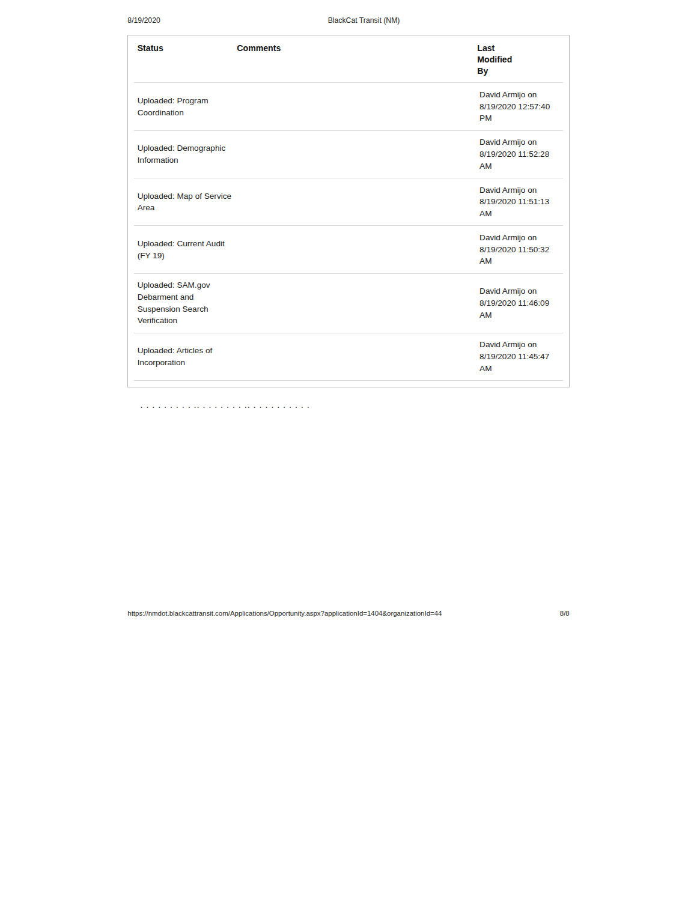8/19/2020
BlackCat Transit (NM)
| Status | Comments | Last Modified By |
| --- | --- | --- |
| Uploaded: Program Coordination | | David Armijo on 8/19/2020 12:57:40 PM |
| Uploaded: Demographic Information | | David Armijo on 8/19/2020 11:52:28 AM |
| Uploaded: Map of Service Area | | David Armijo on 8/19/2020 11:51:13 AM |
| Uploaded: Current Audit (FY 19) | | David Armijo on 8/19/2020 11:50:32 AM |
| Uploaded: SAM.gov Debarment and Suspension Search Verification | | David Armijo on 8/19/2020 11:46:09 AM |
| Uploaded: Articles of Incorporation | | David Armijo on 8/19/2020 11:45:47 AM |
. . . . . . . . . .. . . . . . . . .. . . . . . . . . . .
https://nmdot.blackcattransit.com/Applications/Opportunity.aspx?applicationId=1404&organizationId=44
8/8